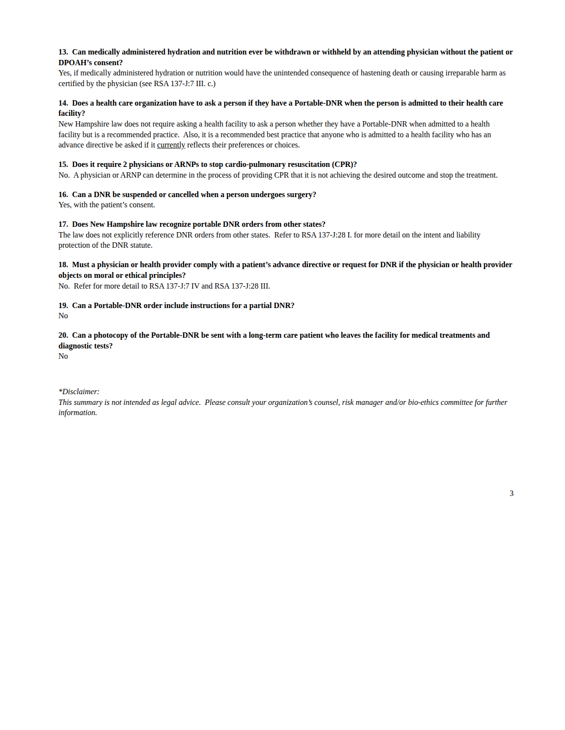13. Can medically administered hydration and nutrition ever be withdrawn or withheld by an attending physician without the patient or DPOAH’s consent?
Yes, if medically administered hydration or nutrition would have the unintended consequence of hastening death or causing irreparable harm as certified by the physician (see RSA 137-J:7 III. c.)
14. Does a health care organization have to ask a person if they have a Portable-DNR when the person is admitted to their health care facility?
New Hampshire law does not require asking a health facility to ask a person whether they have a Portable-DNR when admitted to a health facility but is a recommended practice. Also, it is a recommended best practice that anyone who is admitted to a health facility who has an advance directive be asked if it currently reflects their preferences or choices.
15. Does it require 2 physicians or ARNPs to stop cardio-pulmonary resuscitation (CPR)?
No. A physician or ARNP can determine in the process of providing CPR that it is not achieving the desired outcome and stop the treatment.
16. Can a DNR be suspended or cancelled when a person undergoes surgery?
Yes, with the patient’s consent.
17. Does New Hampshire law recognize portable DNR orders from other states?
The law does not explicitly reference DNR orders from other states. Refer to RSA 137-J:28 I. for more detail on the intent and liability protection of the DNR statute.
18. Must a physician or health provider comply with a patient’s advance directive or request for DNR if the physician or health provider objects on moral or ethical principles?
No. Refer for more detail to RSA 137-J:7 IV and RSA 137-J:28 III.
19. Can a Portable-DNR order include instructions for a partial DNR?
No
20. Can a photocopy of the Portable-DNR be sent with a long-term care patient who leaves the facility for medical treatments and diagnostic tests?
No
*Disclaimer:
This summary is not intended as legal advice. Please consult your organization’s counsel, risk manager and/or bio-ethics committee for further information.
3